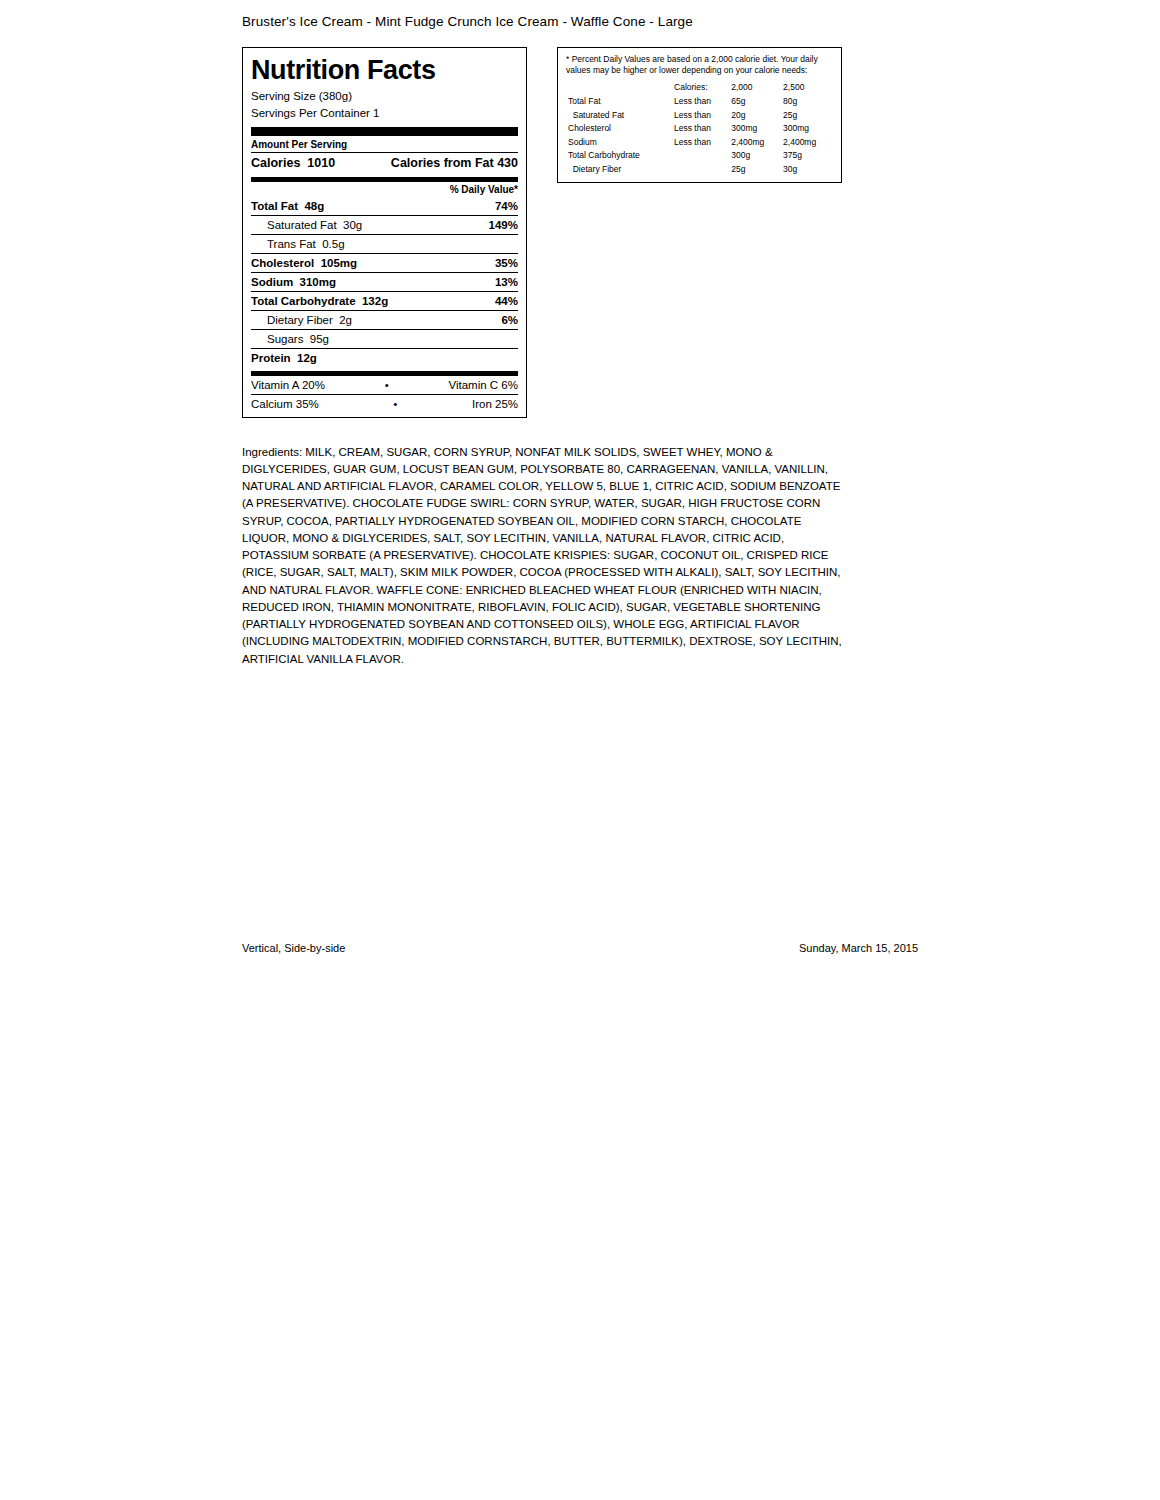Bruster's Ice Cream - Mint Fudge Crunch Ice Cream - Waffle Cone - Large
Nutrition Facts
Serving Size (380g)
Servings Per Container 1
Amount Per Serving
Calories 1010 Calories from Fat 430
% Daily Value*
| Total Fat 48g | 74% |
| Saturated Fat 30g | 149% |
| Trans Fat 0.5g | |
| Cholesterol 105mg | 35% |
| Sodium 310mg | 13% |
| Total Carbohydrate 132g | 44% |
| Dietary Fiber 2g | 6% |
| Sugars 95g | |
| Protein 12g | |
Vitamin A 20% • Vitamin C 6%
Calcium 35% • Iron 25%
* Percent Daily Values are based on a 2,000 calorie diet. Your daily values may be higher or lower depending on your calorie needs:
| | Calories: | 2,000 | 2,500 |
| Total Fat | Less than | 65g | 80g |
| Saturated Fat | Less than | 20g | 25g |
| Cholesterol | Less than | 300mg | 300mg |
| Sodium | Less than | 2,400mg | 2,400mg |
| Total Carbohydrate | | 300g | 375g |
| Dietary Fiber | | 25g | 30g |
Ingredients: MILK, CREAM, SUGAR, CORN SYRUP, NONFAT MILK SOLIDS, SWEET WHEY, MONO & DIGLYCERIDES, GUAR GUM, LOCUST BEAN GUM, POLYSORBATE 80, CARRAGEENAN, VANILLA, VANILLIN, NATURAL AND ARTIFICIAL FLAVOR, CARAMEL COLOR, YELLOW 5, BLUE 1, CITRIC ACID, SODIUM BENZOATE (A PRESERVATIVE). CHOCOLATE FUDGE SWIRL: CORN SYRUP, WATER, SUGAR, HIGH FRUCTOSE CORN SYRUP, COCOA, PARTIALLY HYDROGENATED SOYBEAN OIL, MODIFIED CORN STARCH, CHOCOLATE LIQUOR, MONO & DIGLYCERIDES, SALT, SOY LECITHIN, VANILLA, NATURAL FLAVOR, CITRIC ACID, POTASSIUM SORBATE (A PRESERVATIVE). CHOCOLATE KRISPIES: SUGAR, COCONUT OIL, CRISPED RICE (RICE, SUGAR, SALT, MALT), SKIM MILK POWDER, COCOA (PROCESSED WITH ALKALI), SALT, SOY LECITHIN, AND NATURAL FLAVOR. WAFFLE CONE: ENRICHED BLEACHED WHEAT FLOUR (ENRICHED WITH NIACIN, REDUCED IRON, THIAMIN MONONITRATE, RIBOFLAVIN, FOLIC ACID), SUGAR, VEGETABLE SHORTENING (PARTIALLY HYDROGENATED SOYBEAN AND COTTONSEED OILS), WHOLE EGG, ARTIFICIAL FLAVOR (INCLUDING MALTODEXTRIN, MODIFIED CORNSTARCH, BUTTER, BUTTERMILK), DEXTROSE, SOY LECITHIN, ARTIFICIAL VANILLA FLAVOR.
Vertical, Side-by-side Sunday, March 15, 2015